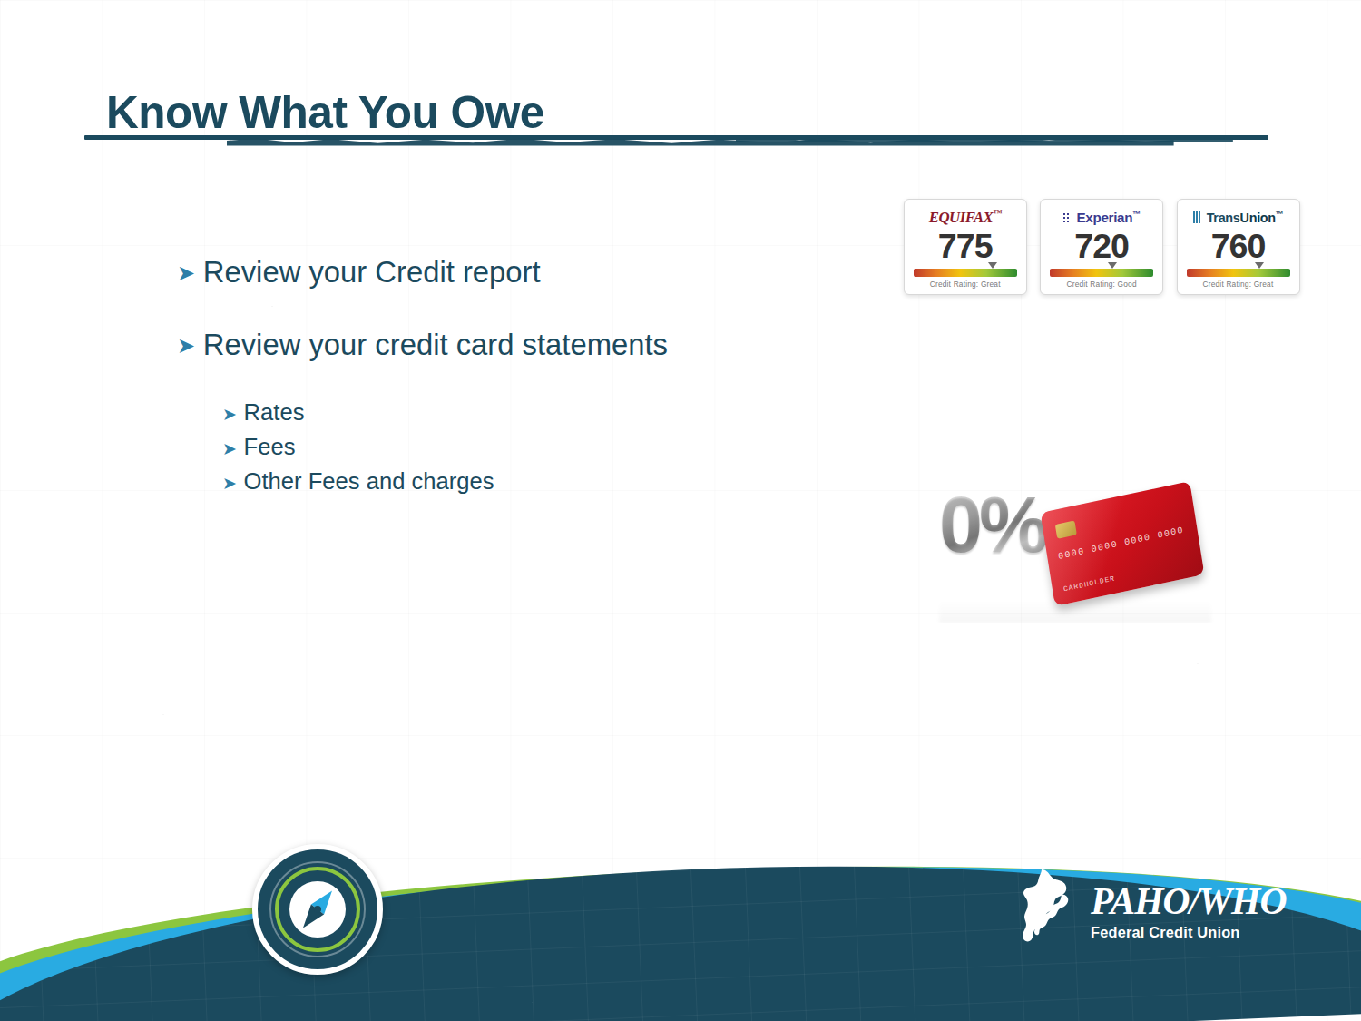Know What You Owe
➤Review your Credit report
➤Review your credit card statements
➤Rates
➤Fees
➤Other Fees and charges
EQUIFAX™
775
Credit Rating: Great
Experian™
720
Credit Rating: Good
TransUnion™
760
Credit Rating: Great
0%
0000 0000 0000 0000
CARDHOLDER
PAHO/WHO
Federal Credit Union